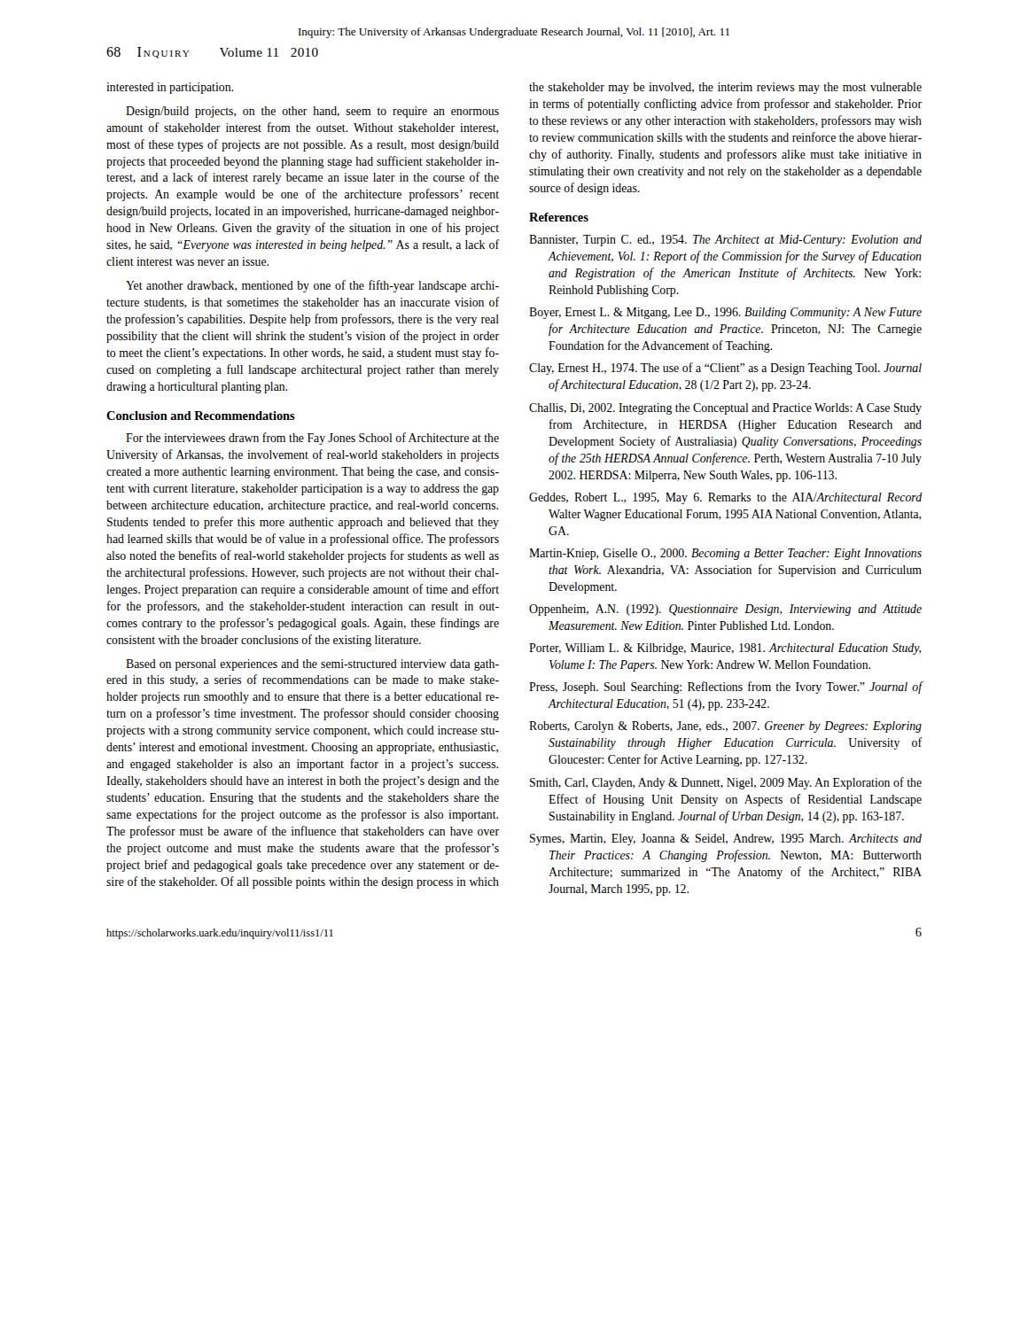Inquiry: The University of Arkansas Undergraduate Research Journal, Vol. 11 [2010], Art. 11
68 Inquiry Volume 11 2010
interested in participation.
Design/build projects, on the other hand, seem to require an enormous amount of stakeholder interest from the outset. Without stakeholder interest, most of these types of projects are not possible. As a result, most design/build projects that proceeded beyond the planning stage had sufficient stakeholder interest, and a lack of interest rarely became an issue later in the course of the projects. An example would be one of the architecture professors’ recent design/build projects, located in an impoverished, hurricane-damaged neighborhood in New Orleans. Given the gravity of the situation in one of his project sites, he said, “Everyone was interested in being helped.” As a result, a lack of client interest was never an issue.
Yet another drawback, mentioned by one of the fifth-year landscape architecture students, is that sometimes the stakeholder has an inaccurate vision of the profession’s capabilities. Despite help from professors, there is the very real possibility that the client will shrink the student’s vision of the project in order to meet the client’s expectations. In other words, he said, a student must stay focused on completing a full landscape architectural project rather than merely drawing a horticultural planting plan.
Conclusion and Recommendations
For the interviewees drawn from the Fay Jones School of Architecture at the University of Arkansas, the involvement of real-world stakeholders in projects created a more authentic learning environment. That being the case, and consistent with current literature, stakeholder participation is a way to address the gap between architecture education, architecture practice, and real-world concerns. Students tended to prefer this more authentic approach and believed that they had learned skills that would be of value in a professional office. The professors also noted the benefits of real-world stakeholder projects for students as well as the architectural professions. However, such projects are not without their challenges. Project preparation can require a considerable amount of time and effort for the professors, and the stakeholder-student interaction can result in outcomes contrary to the professor’s pedagogical goals. Again, these findings are consistent with the broader conclusions of the existing literature.
Based on personal experiences and the semi-structured interview data gathered in this study, a series of recommendations can be made to make stakeholder projects run smoothly and to ensure that there is a better educational return on a professor’s time investment. The professor should consider choosing projects with a strong community service component, which could increase students’ interest and emotional investment. Choosing an appropriate, enthusiastic, and engaged stakeholder is also an important factor in a project’s success. Ideally, stakeholders should have an interest in both the project’s design and the students’ education. Ensuring that the students and the stakeholders share the same expectations for the project outcome as the professor is also important. The professor must be aware of the influence that stakeholders can have over the project outcome and must make the students aware that the professor’s project brief and pedagogical goals take precedence over any statement or desire of the stakeholder. Of all possible points within the design process in which the stakeholder may be involved, the interim reviews may the most vulnerable in terms of potentially conflicting advice from professor and stakeholder. Prior to these reviews or any other interaction with stakeholders, professors may wish to review communication skills with the students and reinforce the above hierarchy of authority. Finally, students and professors alike must take initiative in stimulating their own creativity and not rely on the stakeholder as a dependable source of design ideas.
References
Bannister, Turpin C. ed., 1954. The Architect at Mid-Century: Evolution and Achievement, Vol. 1: Report of the Commission for the Survey of Education and Registration of the American Institute of Architects. New York: Reinhold Publishing Corp.
Boyer, Ernest L. & Mitgang, Lee D., 1996. Building Community: A New Future for Architecture Education and Practice. Princeton, NJ: The Carnegie Foundation for the Advancement of Teaching.
Clay, Ernest H., 1974. The use of a “Client” as a Design Teaching Tool. Journal of Architectural Education, 28 (1/2 Part 2), pp. 23-24.
Challis, Di, 2002. Integrating the Conceptual and Practice Worlds: A Case Study from Architecture, in HERDSA (Higher Education Research and Development Society of Australiasia) Quality Conversations, Proceedings of the 25th HERDSA Annual Conference. Perth, Western Australia 7-10 July 2002. HERDSA: Milperra, New South Wales, pp. 106-113.
Geddes, Robert L., 1995, May 6. Remarks to the AIA/Architectural Record Walter Wagner Educational Forum, 1995 AIA National Convention, Atlanta, GA.
Martin-Kniep, Giselle O., 2000. Becoming a Better Teacher: Eight Innovations that Work. Alexandria, VA: Association for Supervision and Curriculum Development.
Oppenheim, A.N. (1992). Questionnaire Design, Interviewing and Attitude Measurement. New Edition. Pinter Published Ltd. London.
Porter, William L. & Kilbridge, Maurice, 1981. Architectural Education Study, Volume I: The Papers. New York: Andrew W. Mellon Foundation.
Press, Joseph. Soul Searching: Reflections from the Ivory Tower.” Journal of Architectural Education, 51 (4), pp. 233-242.
Roberts, Carolyn & Roberts, Jane, eds., 2007. Greener by Degrees: Exploring Sustainability through Higher Education Curricula. University of Gloucester: Center for Active Learning, pp. 127-132.
Smith, Carl, Clayden, Andy & Dunnett, Nigel, 2009 May. An Exploration of the Effect of Housing Unit Density on Aspects of Residential Landscape Sustainability in England. Journal of Urban Design, 14 (2), pp. 163-187.
Symes, Martin, Eley, Joanna & Seidel, Andrew, 1995 March. Architects and Their Practices: A Changing Profession. Newton, MA: Butterworth Architecture; summarized in “The Anatomy of the Architect,” RIBA Journal, March 1995, pp. 12.
https://scholarworks.uark.edu/inquiry/vol11/iss1/11 6